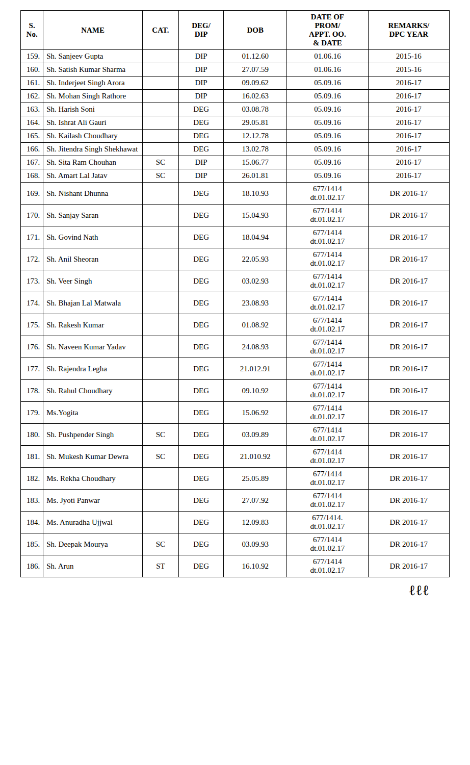| S. No. | NAME | CAT. | DEG/ DIP | DOB | DATE OF PROM/ APPT. OO. & DATE | REMARKS/ DPC YEAR |
| --- | --- | --- | --- | --- | --- | --- |
| 159. | Sh. Sanjeev Gupta | | DIP | 01.12.60 | 01.06.16 | 2015-16 |
| 160. | Sh. Satish Kumar Sharma | | DIP | 27.07.59 | 01.06.16 | 2015-16 |
| 161. | Sh. Inderjeet Singh Arora | | DIP | 09.09.62 | 05.09.16 | 2016-17 |
| 162. | Sh. Mohan Singh Rathore | | DIP | 16.02.63 | 05.09.16 | 2016-17 |
| 163. | Sh. Harish Soni | | DEG | 03.08.78 | 05.09.16 | 2016-17 |
| 164. | Sh. Ishrat Ali Gauri | | DEG | 29.05.81 | 05.09.16 | 2016-17 |
| 165. | Sh. Kailash Choudhary | | DEG | 12.12.78 | 05.09.16 | 2016-17 |
| 166. | Sh. Jitendra Singh Shekhawat | | DEG | 13.02.78 | 05.09.16 | 2016-17 |
| 167. | Sh. Sita Ram Chouhan | SC | DIP | 15.06.77 | 05.09.16 | 2016-17 |
| 168. | Sh. Amart Lal Jatav | SC | DIP | 26.01.81 | 05.09.16 | 2016-17 |
| 169. | Sh. Nishant Dhunna | | DEG | 18.10.93 | 677/1414 dt.01.02.17 | DR 2016-17 |
| 170. | Sh. Sanjay Saran | | DEG | 15.04.93 | 677/1414 dt.01.02.17 | DR 2016-17 |
| 171. | Sh. Govind Nath | | DEG | 18.04.94 | 677/1414 dt.01.02.17 | DR 2016-17 |
| 172. | Sh. Anil Sheoran | | DEG | 22.05.93 | 677/1414 dt.01.02.17 | DR 2016-17 |
| 173. | Sh. Veer Singh | | DEG | 03.02.93 | 677/1414 dt.01.02.17 | DR 2016-17 |
| 174. | Sh. Bhajan Lal Matwala | | DEG | 23.08.93 | 677/1414 dt.01.02.17 | DR 2016-17 |
| 175. | Sh. Rakesh Kumar | | DEG | 01.08.92 | 677/1414 dt.01.02.17 | DR 2016-17 |
| 176. | Sh. Naveen Kumar Yadav | | DEG | 24.08.93 | 677/1414 dt.01.02.17 | DR 2016-17 |
| 177. | Sh. Rajendra Legha | | DEG | 21.012.91 | 677/1414 dt.01.02.17 | DR 2016-17 |
| 178. | Sh. Rahul Choudhary | | DEG | 09.10.92 | 677/1414 dt.01.02.17 | DR 2016-17 |
| 179. | Ms.Yogita | | DEG | 15.06.92 | 677/1414 dt.01.02.17 | DR 2016-17 |
| 180. | Sh. Pushpender Singh | SC | DEG | 03.09.89 | 677/1414 dt.01.02.17 | DR 2016-17 |
| 181. | Sh. Mukesh Kumar Dewra | SC | DEG | 21.010.92 | 677/1414 dt.01.02.17 | DR 2016-17 |
| 182. | Ms. Rekha Choudhary | | DEG | 25.05.89 | 677/1414 dt.01.02.17 | DR 2016-17 |
| 183. | Ms. Jyoti Panwar | | DEG | 27.07.92 | 677/1414 dt.01.02.17 | DR 2016-17 |
| 184. | Ms. Anuradha Ujjwal | | DEG | 12.09.83 | 677/1414. dt.01.02.17 | DR 2016-17 |
| 185. | Sh. Deepak Mourya | SC | DEG | 03.09.93 | 677/1414 dt.01.02.17 | DR 2016-17 |
| 186. | Sh. Arun | ST | DEG | 16.10.92 | 677/1414 dt.01.02.17 | DR 2016-17 |
ℓℓℓ